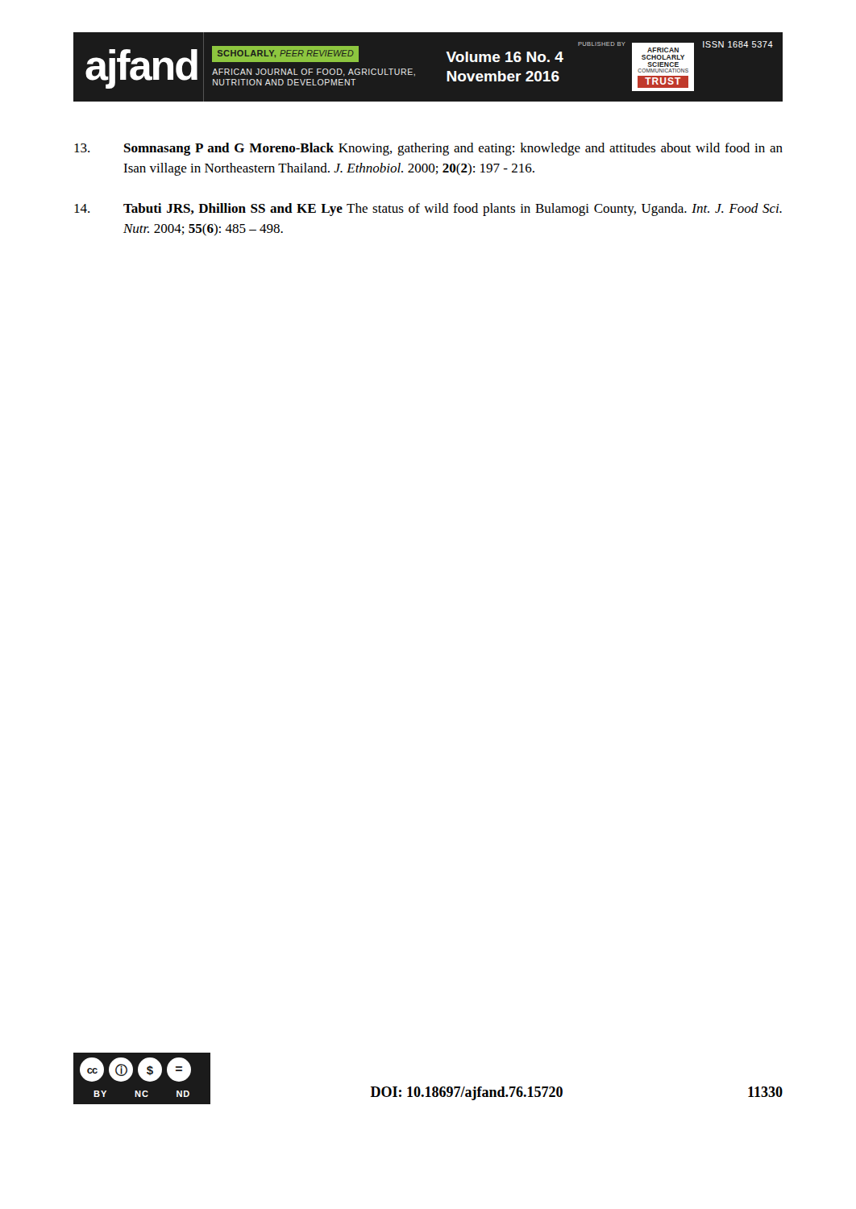ajfand
Scholarly, peer reviewed
African Journal of Food, Agriculture,
Nutrition and Development
Volume 16 No. 4
November 2016
Published by
AFRICAN
SCHOLARLY
SCIENCE
COMMUNICATIONS
TRUST
ISSN 1684 5374
13.
Somnasang P and G Moreno-Black Knowing, gathering and eating: knowledge and attitudes about wild food in an Isan village in Northeastern Thailand. J. Ethnobiol. 2000; 20(2): 197 - 216.
14.
Tabuti JRS, Dhillion SS and KE Lye The status of wild food plants in Bulamogi County, Uganda. Int. J. Food Sci. Nutr. 2004; 55(6): 485 – 498.
cc
ⓘ
$
=
BY NC ND
DOI: 10.18697/ajfand.76.15720
11330